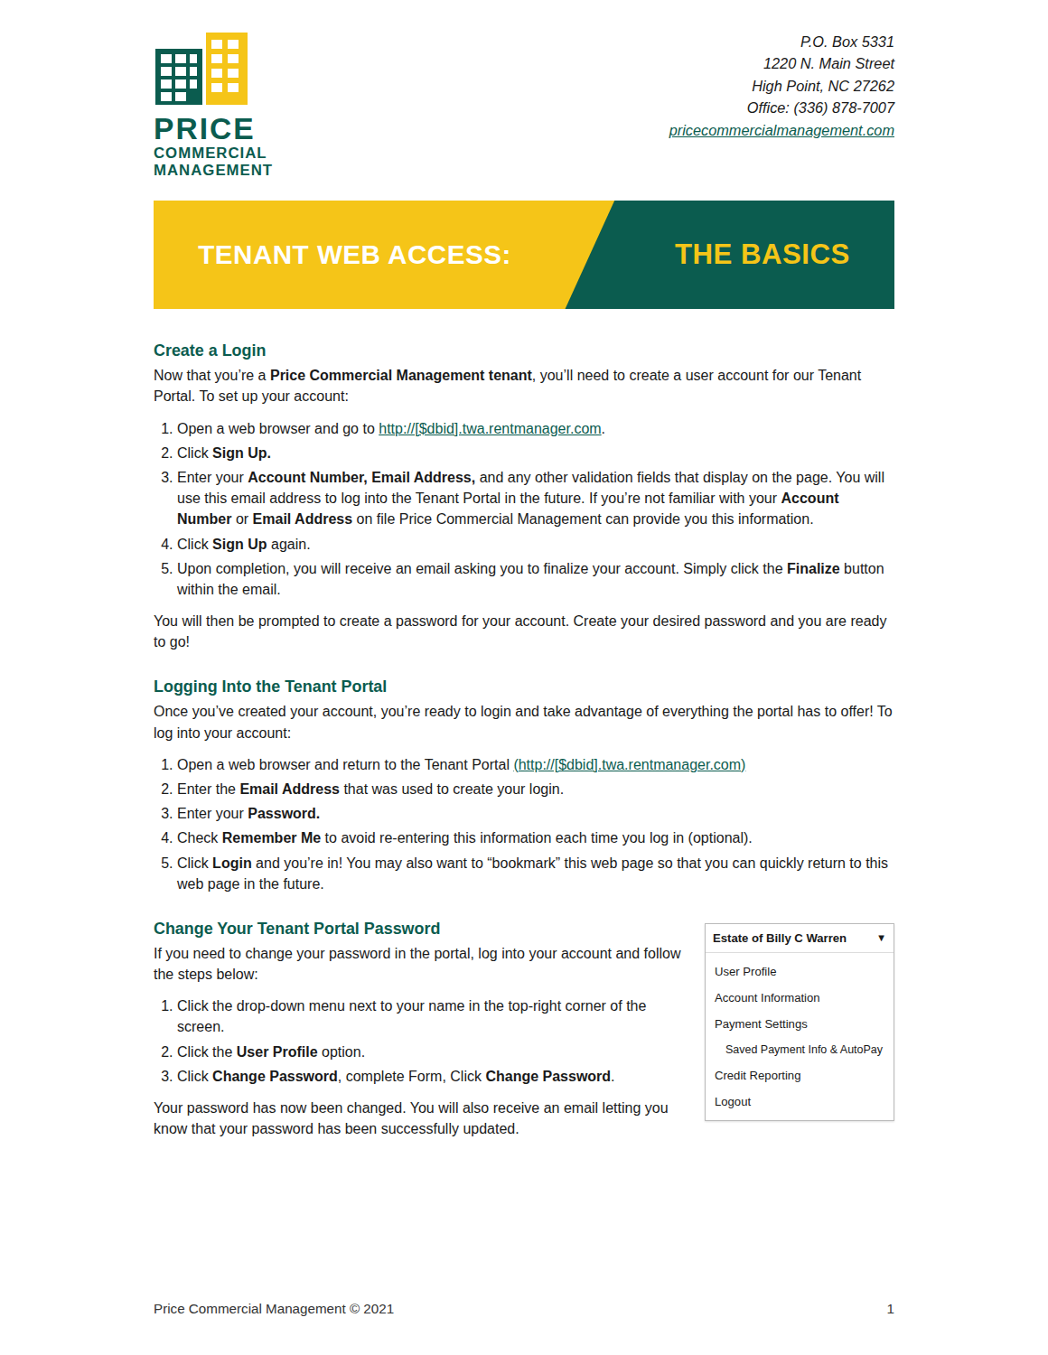PRICE COMMERCIAL
MANAGEMENT
P.O. Box 5331
1220 N. Main Street
High Point, NC 27262
Office: (336) 878-7007
pricecommercialmanagement.com
TENANT WEB ACCESS: THE BASICS
Create a Login
Now that you’re a Price Commercial Management tenant, you’ll need to create a user account for our Tenant Portal. To set up your account:
Open a web browser and go to http://[$dbid].twa.rentmanager.com.
Click Sign Up.
Enter your Account Number, Email Address, and any other validation fields that display on the page. You will use this email address to log into the Tenant Portal in the future. If you’re not familiar with your Account Number or Email Address on file Price Commercial Management can provide you this information.
Click Sign Up again.
Upon completion, you will receive an email asking you to finalize your account. Simply click the Finalize button within the email.
You will then be prompted to create a password for your account. Create your desired password and you are ready to go!
Logging Into the Tenant Portal
Once you’ve created your account, you’re ready to login and take advantage of everything the portal has to offer! To log into your account:
Open a web browser and return to the Tenant Portal (http://[$dbid].twa.rentmanager.com)
Enter the Email Address that was used to create your login.
Enter your Password.
Check Remember Me to avoid re-entering this information each time you log in (optional).
Click Login and you’re in! You may also want to “bookmark” this web page so that you can quickly return to this web page in the future.
Change Your Tenant Portal Password
If you need to change your password in the portal, log into your account and follow the steps below:
Click the drop-down menu next to your name in the top-right corner of the screen.
Click the User Profile option.
Click Change Password, complete Form, Click Change Password.
Your password has now been changed. You will also receive an email letting you know that your password has been successfully updated.
Estate of Billy C Warren▼
User Profile
Account Information
Payment Settings
Saved Payment Info & AutoPay
Credit Reporting
Logout
Price Commercial Management © 2021 1